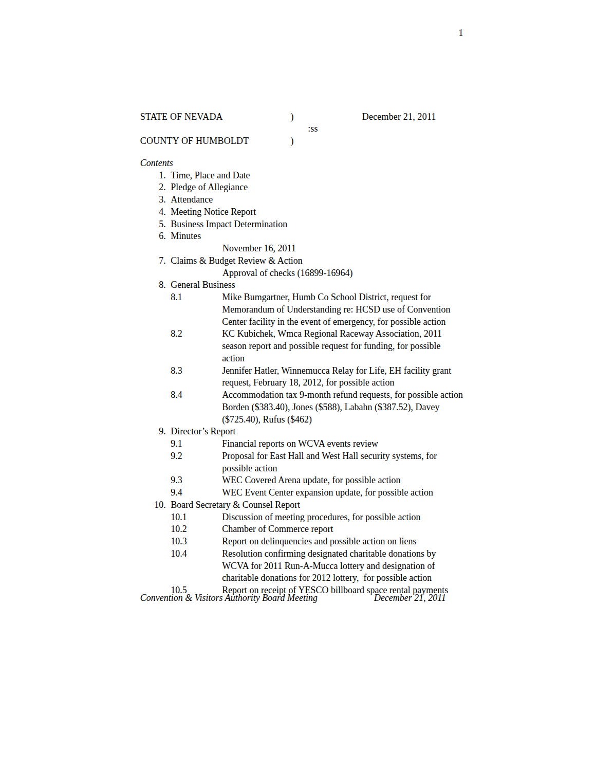1
| STATE OF NEVADA | ) | | December 21, 2011 |
| | | :ss | |
| COUNTY OF HUMBOLDT | ) | | |
Contents
1. Time, Place and Date
2. Pledge of Allegiance
3. Attendance
4. Meeting Notice Report
5. Business Impact Determination
6. Minutes
November 16, 2011
7. Claims & Budget Review & Action
Approval of checks (16899-16964)
8. General Business
8.1 Mike Bumgartner, Humb Co School District, request for Memorandum of Understanding re: HCSD use of Convention Center facility in the event of emergency, for possible action
8.2 KC Kubichek, Wmca Regional Raceway Association, 2011 season report and possible request for funding, for possible action
8.3 Jennifer Hatler, Winnemucca Relay for Life, EH facility grant request, February 18, 2012, for possible action
8.4 Accommodation tax 9-month refund requests, for possible action
Borden ($383.40), Jones ($588), Labahn ($387.52), Davey ($725.40), Rufus ($462)
9. Director’s Report
9.1 Financial reports on WCVA events review
9.2 Proposal for East Hall and West Hall security systems, for possible action
9.3 WEC Covered Arena update, for possible action
9.4 WEC Event Center expansion update, for possible action
10. Board Secretary & Counsel Report
10.1 Discussion of meeting procedures, for possible action
10.2 Chamber of Commerce report
10.3 Report on delinquencies and possible action on liens
10.4 Resolution confirming designated charitable donations by WCVA for 2011 Run-A-Mucca lottery and designation of charitable donations for 2012 lottery, for possible action
10.5 Report on receipt of YESCO billboard space rental payments
Convention & Visitors Authority Board Meeting December 21, 2011